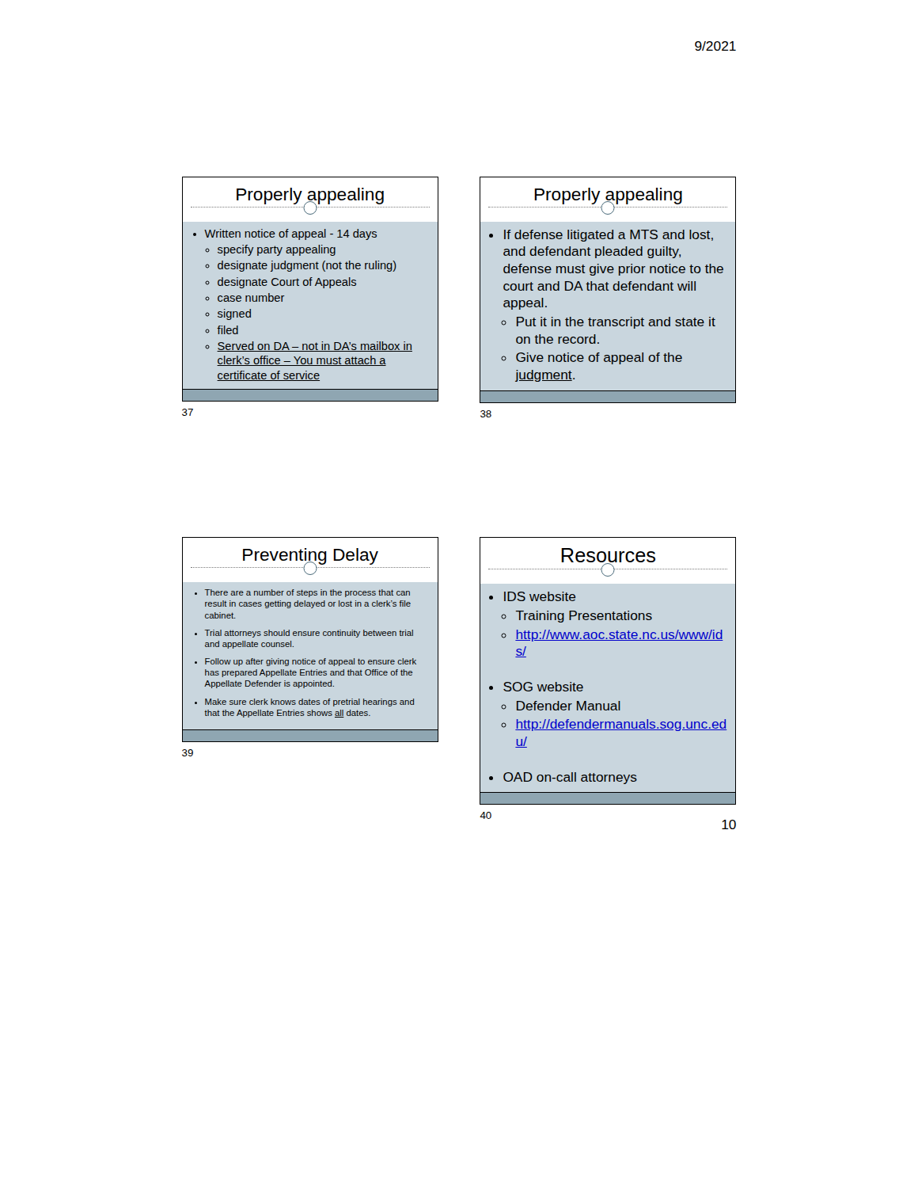9/2021
Properly appealing
Written notice of appeal - 14 days
specify party appealing
designate judgment (not the ruling)
designate Court of Appeals
case number
signed
filed
Served on DA – not in DA’s mailbox in clerk’s office – You must attach a certificate of service
37
Properly appealing
If defense litigated a MTS and lost, and defendant pleaded guilty, defense must give prior notice to the court and DA that defendant will appeal.
Put it in the transcript and state it on the record.
Give notice of appeal of the judgment.
38
Preventing Delay
There are a number of steps in the process that can result in cases getting delayed or lost in a clerk’s file cabinet.
Trial attorneys should ensure continuity between trial and appellate counsel.
Follow up after giving notice of appeal to ensure clerk has prepared Appellate Entries and that Office of the Appellate Defender is appointed.
Make sure clerk knows dates of pretrial hearings and that the Appellate Entries shows all dates.
39
Resources
IDS website
Training Presentations
http://www.aoc.state.nc.us/www/ids/
SOG website
Defender Manual
http://defendermanuals.sog.unc.edu/
OAD on-call attorneys
40
10